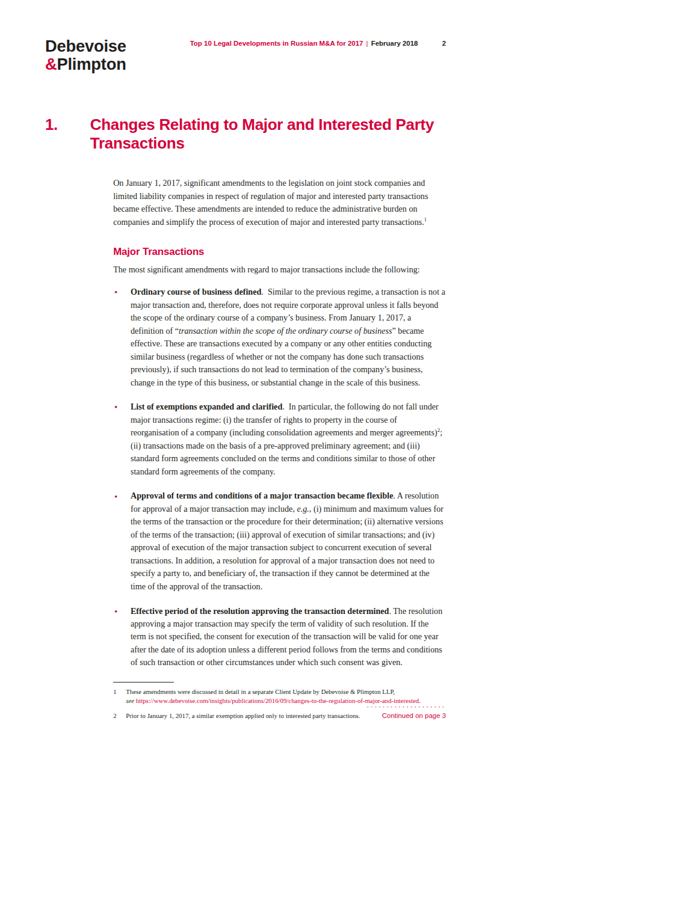Debevoise
&Plimpton
Top 10 Legal Developments in Russian M&A for 2017 | February 2018
2
1. Changes Relating to Major and Interested Party Transactions
On January 1, 2017, significant amendments to the legislation on joint stock companies and limited liability companies in respect of regulation of major and interested party transactions became effective. These amendments are intended to reduce the administrative burden on companies and simplify the process of execution of major and interested party transactions.1
Major Transactions
The most significant amendments with regard to major transactions include the following:
Ordinary course of business defined. Similar to the previous regime, a transaction is not a major transaction and, therefore, does not require corporate approval unless it falls beyond the scope of the ordinary course of a company’s business. From January 1, 2017, a definition of “transaction within the scope of the ordinary course of business” became effective. These are transactions executed by a company or any other entities conducting similar business (regardless of whether or not the company has done such transactions previously), if such transactions do not lead to termination of the company’s business, change in the type of this business, or substantial change in the scale of this business.
List of exemptions expanded and clarified. In particular, the following do not fall under major transactions regime: (i) the transfer of rights to property in the course of reorganisation of a company (including consolidation agreements and merger agreements)2; (ii) transactions made on the basis of a pre-approved preliminary agreement; and (iii) standard form agreements concluded on the terms and conditions similar to those of other standard form agreements of the company.
Approval of terms and conditions of a major transaction became flexible. A resolution for approval of a major transaction may include, e.g., (i) minimum and maximum values for the terms of the transaction or the procedure for their determination; (ii) alternative versions of the terms of the transaction; (iii) approval of execution of similar transactions; and (iv) approval of execution of the major transaction subject to concurrent execution of several transactions. In addition, a resolution for approval of a major transaction does not need to specify a party to, and beneficiary of, the transaction if they cannot be determined at the time of the approval of the transaction.
Effective period of the resolution approving the transaction determined. The resolution approving a major transaction may specify the term of validity of such resolution. If the term is not specified, the consent for execution of the transaction will be valid for one year after the date of its adoption unless a different period follows from the terms and conditions of such transaction or other circumstances under which such consent was given.
1
These amendments were discussed in detail in a separate Client Update by Debevoise & Plimpton LLP,
see https://www.debevoise.com/insights/publications/2016/09/changes-to-the-regulation-of-major-and-interested.
2
Prior to January 1, 2017, a similar exemption applied only to interested party transactions.
····················
Continued on page 3